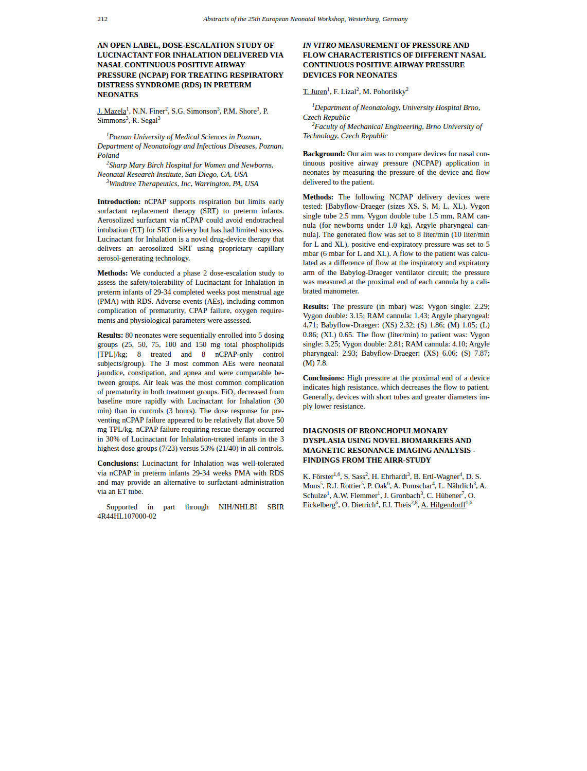212 Abstracts of the 25th European Neonatal Workshop, Westerburg, Germany
An open label, dose-escalation study of Lucinactant for Inhalation delivered via nasal continuous positive airway pressure (nCPAP) for treating respiratory distress syndrome (RDS) in preterm neonates
J. Mazela1, N.N. Finer2, S.G. Simonson3, P.M. Shore3, P. Simmons3, R. Segal3
1Poznan University of Medical Sciences in Poznan, Department of Neonatology and Infectious Diseases, Poznan, Poland
2Sharp Mary Birch Hospital for Women and Newborns, Neonatal Research Institute, San Diego, CA, USA
3Windtree Therapeutics, Inc, Warrington, PA, USA
Introduction: nCPAP supports respiration but limits early surfactant replacement therapy (SRT) to preterm infants. Aerosolized surfactant via nCPAP could avoid endotracheal intubation (ET) for SRT delivery but has had limited success. Lucinactant for Inhalation is a novel drug-device therapy that delivers an aerosolized SRT using proprietary capillary aerosol-generating technology.
Methods: We conducted a phase 2 dose-escalation study to assess the safety/tolerability of Lucinactant for Inhalation in preterm infants of 29-34 completed weeks post menstrual age (PMA) with RDS. Adverse events (AEs), including common complication of prematurity, CPAP failure, oxygen requirements and physiological parameters were assessed.
Results: 80 neonates were sequentially enrolled into 5 dosing groups (25, 50, 75, 100 and 150 mg total phospholipids [TPL]/kg; 8 treated and 8 nCPAP-only control subjects/group). The 3 most common AEs were neonatal jaundice, constipation, and apnea and were comparable between groups. Air leak was the most common complication of prematurity in both treatment groups. FiO2 decreased from baseline more rapidly with Lucinactant for Inhalation (30 min) than in controls (3 hours). The dose response for preventing nCPAP failure appeared to be relatively flat above 50 mg TPL/kg. nCPAP failure requiring rescue therapy occurred in 30% of Lucinactant for Inhalation-treated infants in the 3 highest dose groups (7/23) versus 53% (21/40) in all controls.
Conclusions: Lucinactant for Inhalation was well-tolerated via nCPAP in preterm infants 29-34 weeks PMA with RDS and may provide an alternative to surfactant administration via an ET tube.
Supported in part through NIH/NHLBI SBIR 4R44HL107000-02
In vitro measurement of pressure and flow characteristics of different nasal continuous positive airway pressure devices for neonates
T. Juren1, F. Lizal2, M. Pohorilsky2
1Department of Neonatology, University Hospital Brno, Czech Republic
2Faculty of Mechanical Engineering, Brno University of Technology, Czech Republic
Background: Our aim was to compare devices for nasal continuous positive airway pressure (NCPAP) application in neonates by measuring the pressure of the device and flow delivered to the patient.
Methods: The following NCPAP delivery devices were tested: [Babyflow-Draeger (sizes XS, S, M, L, XL), Vygon single tube 2.5 mm, Vygon double tube 1.5 mm, RAM cannula (for newborns under 1.0 kg), Argyle pharyngeal cannula]. The generated flow was set to 8 liter/min (10 liter/min for L and XL), positive end-expiratory pressure was set to 5 mbar (6 mbar for L and XL). A flow to the patient was calculated as a difference of flow at the inspiratory and expiratory arm of the Babylog-Draeger ventilator circuit; the pressure was measured at the proximal end of each cannula by a calibrated manometer.
Results: The pressure (in mbar) was: Vygon single: 2.29; Vygon double: 3.15; RAM cannula: 1.43; Argyle pharyngeal: 4,71; Babyflow-Draeger: (XS) 2.32; (S) 1.86; (M) 1.05; (L) 0.86; (XL) 0.65. The flow (liter/min) to patient was: Vygon single: 3.25; Vygon double: 2.81; RAM cannula: 4.10; Argyle pharyngeal: 2.93; Babyflow-Draeger: (XS) 6.06; (S) 7.87; (M) 7.8.
Conclusions: High pressure at the proximal end of a device indicates high resistance, which decreases the flow to patient. Generally, devices with short tubes and greater diameters imply lower resistance.
Diagnosis of bronchopulmonary dysplasia using novel biomarkers and magnetic resonance imaging analysis - findings from the AIRR-study
K. Förster1,6, S. Sass2, H. Ehrhardt3, B. Ertl-Wagner4, D. S. Mous5, R.J. Rottier5, P. Oak6, A. Pomschar4, L. Nährlich3, A. Schulze1, A.W. Flemmer1, J. Gronbach3, C. Hübener7, O. Eickelberg6, O. Dietrich4, F.J. Theis2,8, A. Hilgendorff1,6